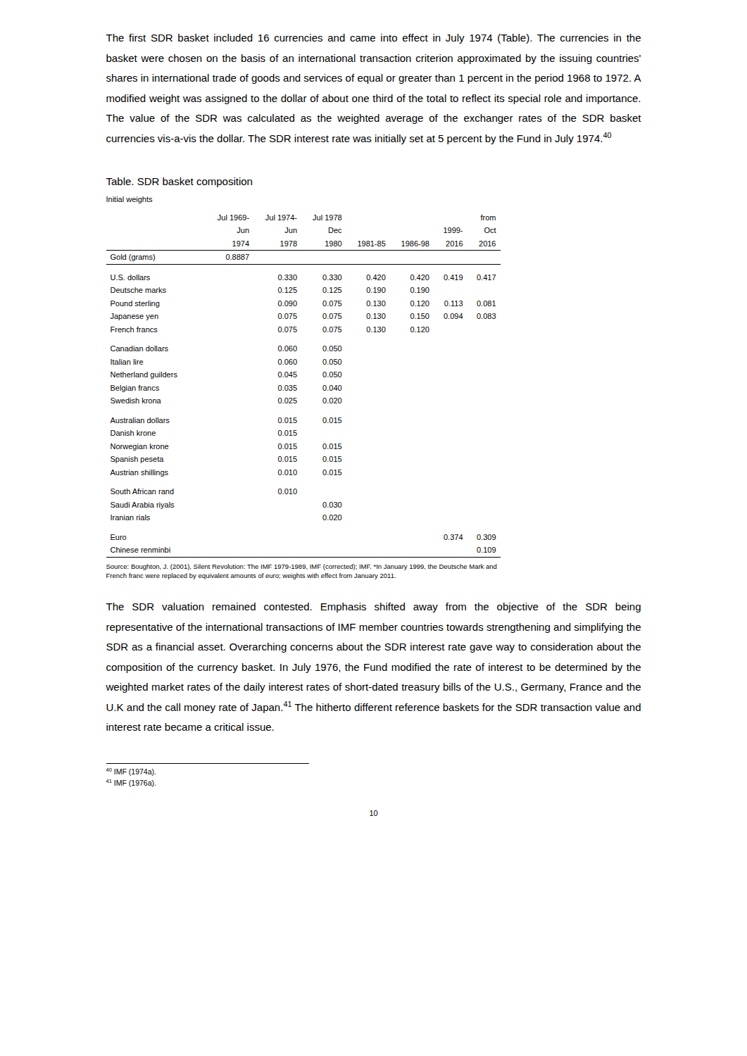The first SDR basket included 16 currencies and came into effect in July 1974 (Table). The currencies in the basket were chosen on the basis of an international transaction criterion approximated by the issuing countries' shares in international trade of goods and services of equal or greater than 1 percent in the period 1968 to 1972. A modified weight was assigned to the dollar of about one third of the total to reflect its special role and importance. The value of the SDR was calculated as the weighted average of the exchanger rates of the SDR basket currencies vis-a-vis the dollar. The SDR interest rate was initially set at 5 percent by the Fund in July 1974.40
Table. SDR basket composition
Initial weights
| | Jul 1969- | Jul 1974- | Jul 1978 | | | | from |
| --- | --- | --- | --- | --- | --- | --- | --- |
| | Jun | Jun | Dec | | | 1999- | Oct |
| | 1974 | 1978 | 1980 | 1981-85 | 1986-98 | 2016 | 2016 |
| Gold (grams) | 0.8887 | | | | | | |
| U.S. dollars | | 0.330 | 0.330 | 0.420 | 0.420 | 0.419 | 0.417 |
| Deutsche marks | | 0.125 | 0.125 | 0.190 | 0.190 | | |
| Pound sterling | | 0.090 | 0.075 | 0.130 | 0.120 | 0.113 | 0.081 |
| Japanese yen | | 0.075 | 0.075 | 0.130 | 0.150 | 0.094 | 0.083 |
| French francs | | 0.075 | 0.075 | 0.130 | 0.120 | | |
| Canadian dollars | | 0.060 | 0.050 | | | | |
| Italian lire | | 0.060 | 0.050 | | | | |
| Netherland guilders | | 0.045 | 0.050 | | | | |
| Belgian francs | | 0.035 | 0.040 | | | | |
| Swedish krona | | 0.025 | 0.020 | | | | |
| Australian dollars | | 0.015 | 0.015 | | | | |
| Danish krone | | 0.015 | | | | | |
| Norwegian krone | | 0.015 | 0.015 | | | | |
| Spanish peseta | | 0.015 | 0.015 | | | | |
| Austrian shillings | | 0.010 | 0.015 | | | | |
| South African rand | | 0.010 | | | | | |
| Saudi Arabia riyals | | | 0.030 | | | | |
| Iranian rials | | | 0.020 | | | | |
| Euro | | | | | | 0.374 | 0.309 |
| Chinese renminbi | | | | | | | 0.109 |
Source: Boughton, J. (2001), Silent Revolution: The IMF 1979-1989, IMF (corrected); IMF. *In January 1999, the Deutsche Mark and French franc were replaced by equivalent amounts of euro; weights with effect from January 2011.
The SDR valuation remained contested. Emphasis shifted away from the objective of the SDR being representative of the international transactions of IMF member countries towards strengthening and simplifying the SDR as a financial asset. Overarching concerns about the SDR interest rate gave way to consideration about the composition of the currency basket. In July 1976, the Fund modified the rate of interest to be determined by the weighted market rates of the daily interest rates of short-dated treasury bills of the U.S., Germany, France and the U.K and the call money rate of Japan.41 The hitherto different reference baskets for the SDR transaction value and interest rate became a critical issue.
40 IMF (1974a).
41 IMF (1976a).
10